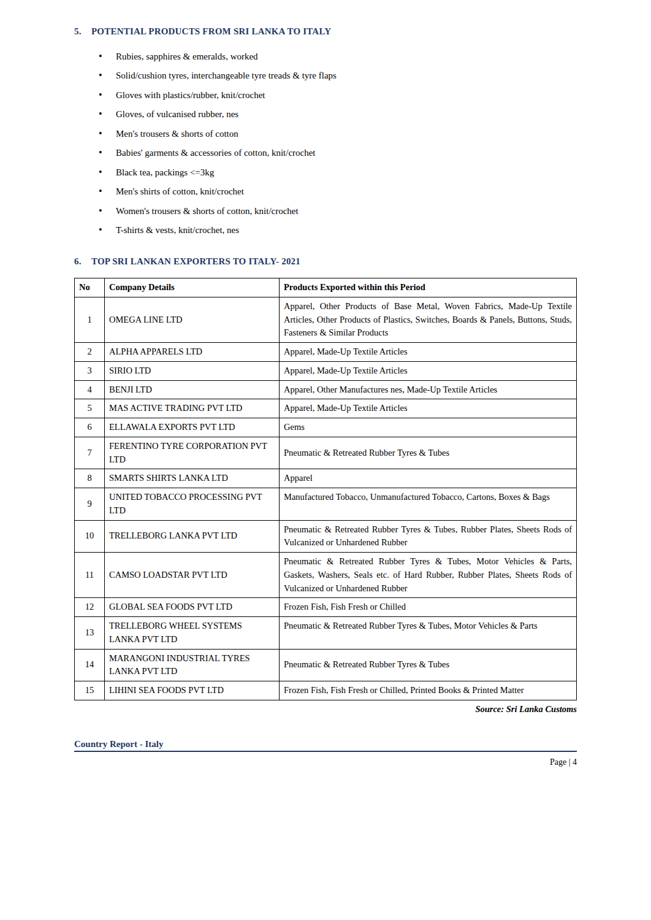5. POTENTIAL PRODUCTS FROM SRI LANKA TO ITALY
Rubies, sapphires & emeralds, worked
Solid/cushion tyres, interchangeable tyre treads & tyre flaps
Gloves with plastics/rubber, knit/crochet
Gloves, of vulcanised rubber, nes
Men's trousers & shorts of cotton
Babies' garments & accessories of cotton, knit/crochet
Black tea, packings <=3kg
Men's shirts of cotton, knit/crochet
Women's trousers & shorts of cotton, knit/crochet
T-shirts & vests, knit/crochet, nes
6. TOP SRI LANKAN EXPORTERS TO ITALY- 2021
| No | Company Details | Products Exported within this Period |
| --- | --- | --- |
| 1 | OMEGA LINE LTD | Apparel, Other Products of Base Metal, Woven Fabrics, Made-Up Textile Articles, Other Products of Plastics, Switches, Boards & Panels, Buttons, Studs, Fasteners & Similar Products |
| 2 | ALPHA APPARELS LTD | Apparel, Made-Up Textile Articles |
| 3 | SIRIO LTD | Apparel, Made-Up Textile Articles |
| 4 | BENJI LTD | Apparel, Other Manufactures nes, Made-Up Textile Articles |
| 5 | MAS ACTIVE TRADING PVT LTD | Apparel, Made-Up Textile Articles |
| 6 | ELLAWALA EXPORTS PVT LTD | Gems |
| 7 | FERENTINO TYRE CORPORATION PVT LTD | Pneumatic & Retreated Rubber Tyres & Tubes |
| 8 | SMARTS SHIRTS LANKA LTD | Apparel |
| 9 | UNITED TOBACCO PROCESSING PVT LTD | Manufactured Tobacco, Unmanufactured Tobacco, Cartons, Boxes & Bags |
| 10 | TRELLEBORG LANKA PVT LTD | Pneumatic & Retreated Rubber Tyres & Tubes, Rubber Plates, Sheets Rods of Vulcanized or Unhardened Rubber |
| 11 | CAMSO LOADSTAR PVT LTD | Pneumatic & Retreated Rubber Tyres & Tubes, Motor Vehicles & Parts, Gaskets, Washers, Seals etc. of Hard Rubber, Rubber Plates, Sheets Rods of Vulcanized or Unhardened Rubber |
| 12 | GLOBAL SEA FOODS PVT LTD | Frozen Fish, Fish Fresh or Chilled |
| 13 | TRELLEBORG WHEEL SYSTEMS LANKA PVT LTD | Pneumatic & Retreated Rubber Tyres & Tubes, Motor Vehicles & Parts |
| 14 | MARANGONI INDUSTRIAL TYRES LANKA PVT LTD | Pneumatic & Retreated Rubber Tyres & Tubes |
| 15 | LIHINI SEA FOODS PVT LTD | Frozen Fish, Fish Fresh or Chilled, Printed Books & Printed Matter |
Source: Sri Lanka Customs
Country Report - Italy
Page | 4